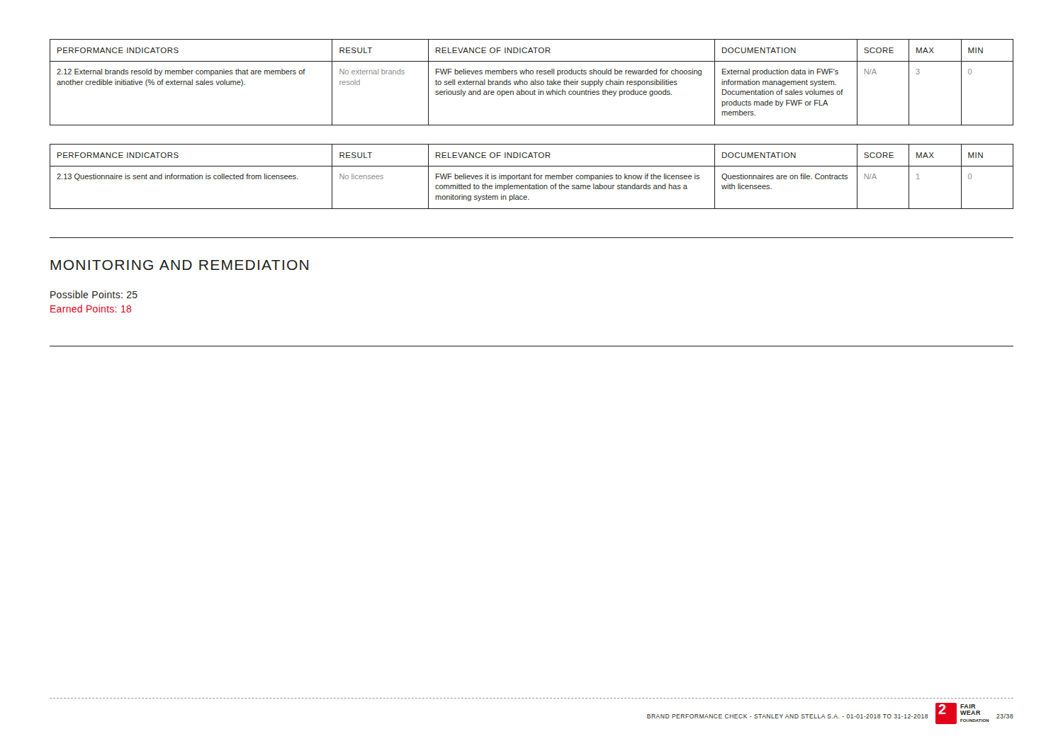| Performance Indicators | Result | Relevance of Indicator | Documentation | Score | Max | Min |
| --- | --- | --- | --- | --- | --- | --- |
| 2.12 External brands resold by member companies that are members of another credible initiative (% of external sales volume). | No external brands resold | FWF believes members who resell products should be rewarded for choosing to sell external brands who also take their supply chain responsibilities seriously and are open about in which countries they produce goods. | External production data in FWF's information management system. Documentation of sales volumes of products made by FWF or FLA members. | N/A | 3 | 0 |
| Performance Indicators | Result | Relevance of Indicator | Documentation | Score | Max | Min |
| --- | --- | --- | --- | --- | --- | --- |
| 2.13 Questionnaire is sent and information is collected from licensees. | No licensees | FWF believes it is important for member companies to know if the licensee is committed to the implementation of the same labour standards and has a monitoring system in place. | Questionnaires are on file. Contracts with licensees. | N/A | 1 | 0 |
Monitoring and Remediation
Possible Points: 25
Earned Points: 18
Brand Performance Check - Stanley and Stella S.A. - 01-01-2018 to 31-12-2018
FAIR
WEAR
FOUNDATION
23/38